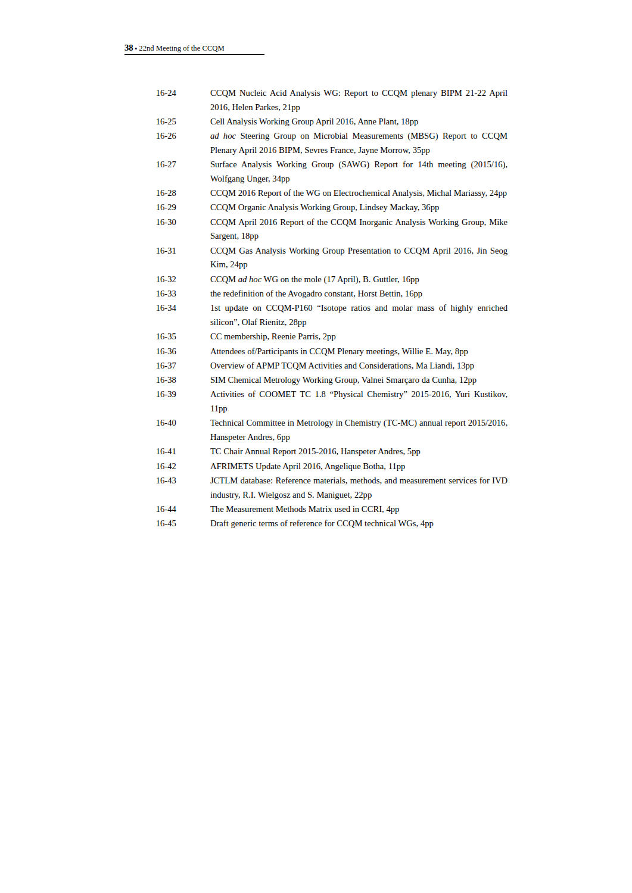38▪22nd Meeting of the CCQM
| 16-24 | CCQM Nucleic Acid Analysis WG: Report to CCQM plenary BIPM 21-22 April 2016, Helen Parkes, 21pp |
| 16-25 | Cell Analysis Working Group April 2016, Anne Plant, 18pp |
| 16-26 | ad hoc Steering Group on Microbial Measurements (MBSG) Report to CCQM Plenary April 2016 BIPM, Sevres France, Jayne Morrow, 35pp |
| 16-27 | Surface Analysis Working Group (SAWG) Report for 14th meeting (2015/16), Wolfgang Unger, 34pp |
| 16-28 | CCQM 2016 Report of the WG on Electrochemical Analysis, Michal Mariassy, 24pp |
| 16-29 | CCQM Organic Analysis Working Group, Lindsey Mackay, 36pp |
| 16-30 | CCQM April 2016 Report of the CCQM Inorganic Analysis Working Group, Mike Sargent, 18pp |
| 16-31 | CCQM Gas Analysis Working Group Presentation to CCQM April 2016, Jin Seog Kim, 24pp |
| 16-32 | CCQM ad hoc WG on the mole (17 April), B. Guttler, 16pp |
| 16-33 | the redefinition of the Avogadro constant, Horst Bettin, 16pp |
| 16-34 | 1st update on CCQM-P160 “Isotope ratios and molar mass of highly enriched silicon”, Olaf Rienitz, 28pp |
| 16-35 | CC membership, Reenie Parris, 2pp |
| 16-36 | Attendees of/Participants in CCQM Plenary meetings, Willie E. May, 8pp |
| 16-37 | Overview of APMP TCQM Activities and Considerations, Ma Liandi, 13pp |
| 16-38 | SIM Chemical Metrology Working Group, Valnei Smarçaro da Cunha, 12pp |
| 16-39 | Activities of COOMET TC 1.8 “Physical Chemistry” 2015-2016, Yuri Kustikov, 11pp |
| 16-40 | Technical Committee in Metrology in Chemistry (TC-MC) annual report 2015/2016, Hanspeter Andres, 6pp |
| 16-41 | TC Chair Annual Report 2015-2016, Hanspeter Andres, 5pp |
| 16-42 | AFRIMETS Update April 2016, Angelique Botha, 11pp |
| 16-43 | JCTLM database: Reference materials, methods, and measurement services for IVD industry, R.I. Wielgosz and S. Maniguet, 22pp |
| 16-44 | The Measurement Methods Matrix used in CCRI, 4pp |
| 16-45 | Draft generic terms of reference for CCQM technical WGs, 4pp |